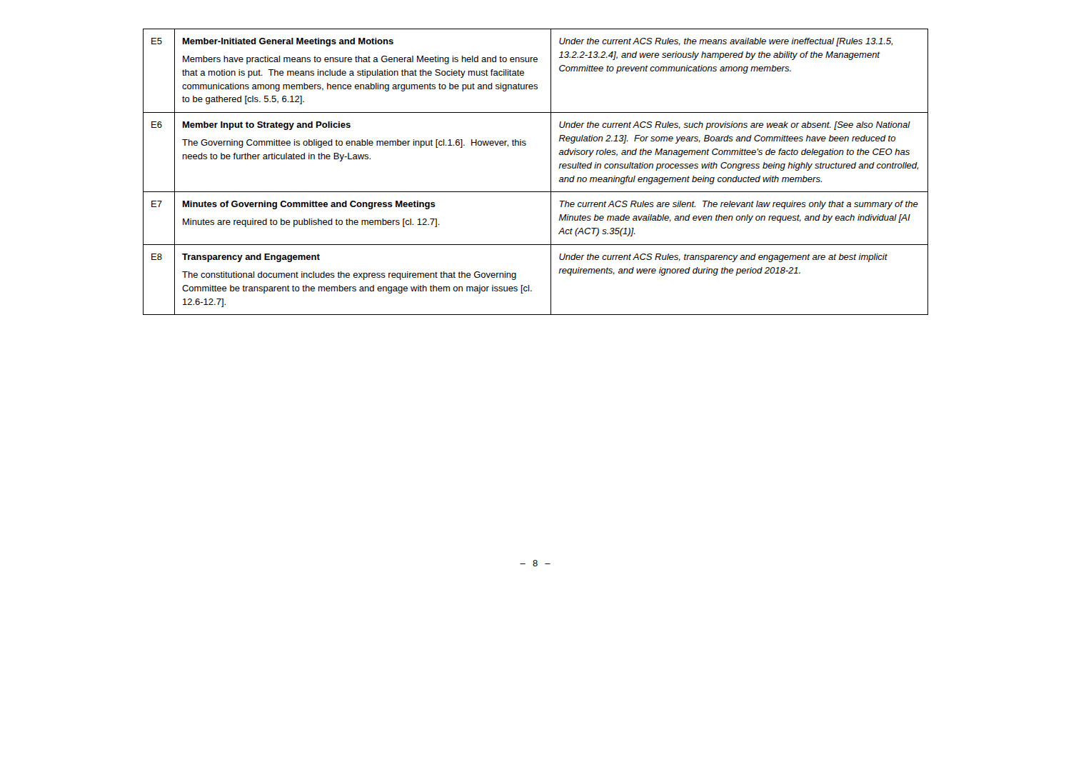| E5 | Member-Initiated General Meetings and Motions Members have practical means to ensure that a General Meeting is held and to ensure that a motion is put. The means include a stipulation that the Society must facilitate communications among members, hence enabling arguments to be put and signatures to be gathered [cls. 5.5, 6.12]. | Under the current ACS Rules, the means available were ineffectual [Rules 13.1.5, 13.2.2-13.2.4], and were seriously hampered by the ability of the Management Committee to prevent communications among members. |
| E6 | Member Input to Strategy and Policies The Governing Committee is obliged to enable member input [cl.1.6]. However, this needs to be further articulated in the By-Laws. | Under the current ACS Rules, such provisions are weak or absent. [See also National Regulation 2.13]. For some years, Boards and Committees have been reduced to advisory roles, and the Management Committee's de facto delegation to the CEO has resulted in consultation processes with Congress being highly structured and controlled, and no meaningful engagement being conducted with members. |
| E7 | Minutes of Governing Committee and Congress Meetings Minutes are required to be published to the members [cl. 12.7]. | The current ACS Rules are silent. The relevant law requires only that a summary of the Minutes be made available, and even then only on request, and by each individual [AI Act (ACT) s.35(1)]. |
| E8 | Transparency and Engagement The constitutional document includes the express requirement that the Governing Committee be transparent to the members and engage with them on major issues [cl. 12.6-12.7]. | Under the current ACS Rules, transparency and engagement are at best implicit requirements, and were ignored during the period 2018-21. |
– 8 –